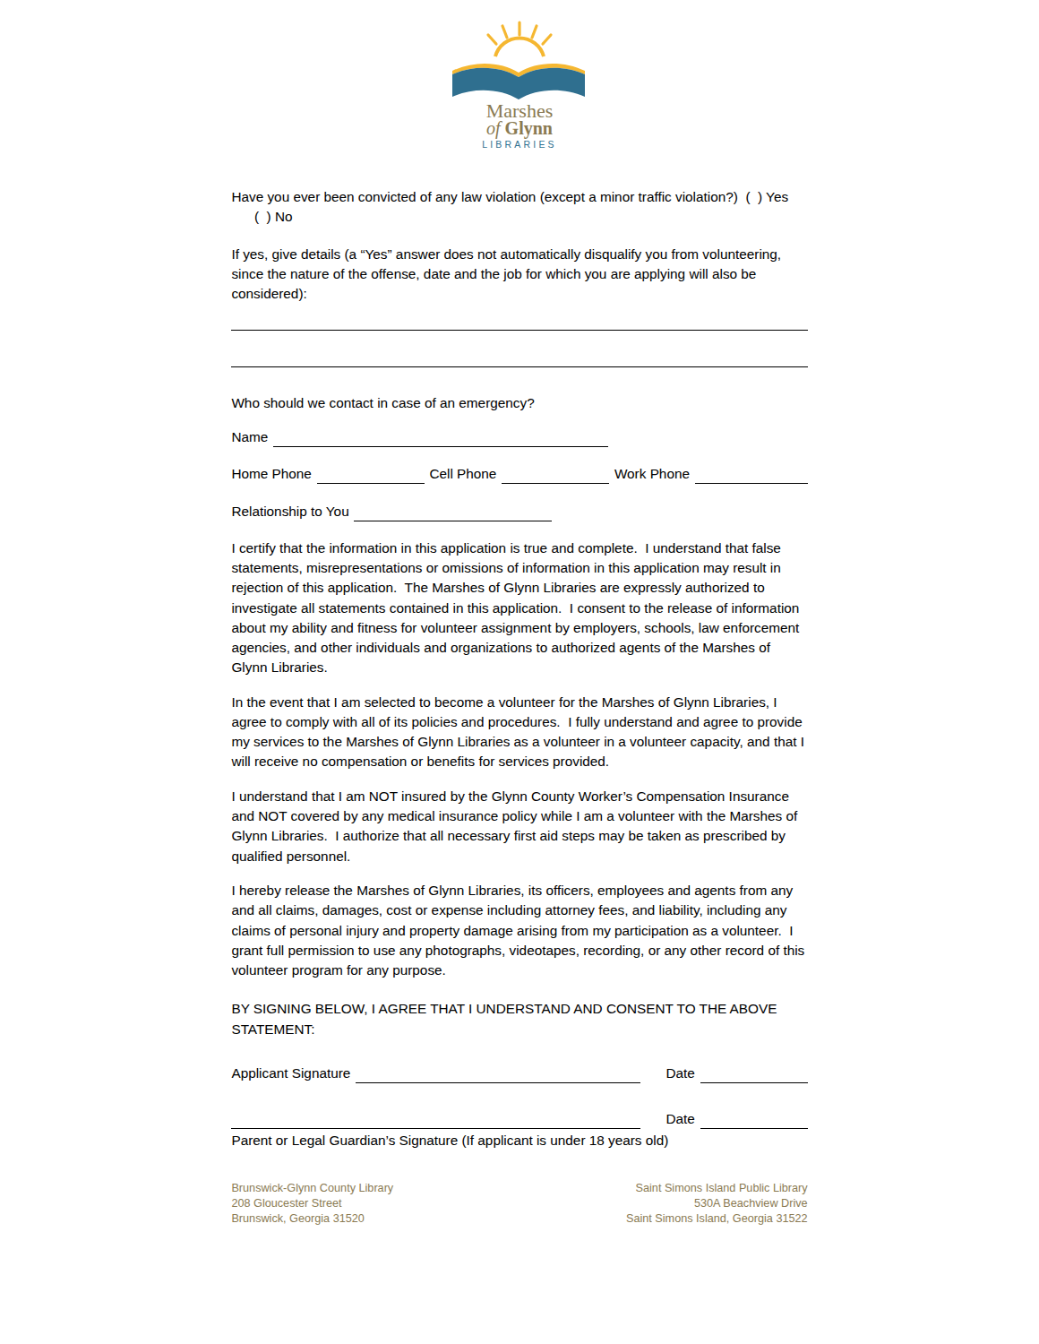Marshes of Glynn LIBRARIES
Have you ever been convicted of any law violation (except a minor traffic violation?) ( ) Yes ( ) No
If yes, give details (a “Yes” answer does not automatically disqualify you from volunteering, since the nature of the offense, date and the job for which you are applying will also be considered):
Who should we contact in case of an emergency?
Name
Home Phone Cell Phone Work Phone
Relationship to You
I certify that the information in this application is true and complete. I understand that false statements, misrepresentations or omissions of information in this application may result in rejection of this application. The Marshes of Glynn Libraries are expressly authorized to investigate all statements contained in this application. I consent to the release of information about my ability and fitness for volunteer assignment by employers, schools, law enforcement agencies, and other individuals and organizations to authorized agents of the Marshes of Glynn Libraries.
In the event that I am selected to become a volunteer for the Marshes of Glynn Libraries, I agree to comply with all of its policies and procedures. I fully understand and agree to provide my services to the Marshes of Glynn Libraries as a volunteer in a volunteer capacity, and that I will receive no compensation or benefits for services provided.
I understand that I am NOT insured by the Glynn County Worker’s Compensation Insurance and NOT covered by any medical insurance policy while I am a volunteer with the Marshes of Glynn Libraries. I authorize that all necessary first aid steps may be taken as prescribed by qualified personnel.
I hereby release the Marshes of Glynn Libraries, its officers, employees and agents from any and all claims, damages, cost or expense including attorney fees, and liability, including any claims of personal injury and property damage arising from my participation as a volunteer. I grant full permission to use any photographs, videotapes, recording, or any other record of this volunteer program for any purpose.
BY SIGNING BELOW, I AGREE THAT I UNDERSTAND AND CONSENT TO THE ABOVE STATEMENT:
Applicant Signature Date
Date
Parent or Legal Guardian’s Signature (If applicant is under 18 years old)
Brunswick-Glynn County Library
208 Gloucester Street
Brunswick, Georgia 31520
Saint Simons Island Public Library
530A Beachview Drive
Saint Simons Island, Georgia 31522